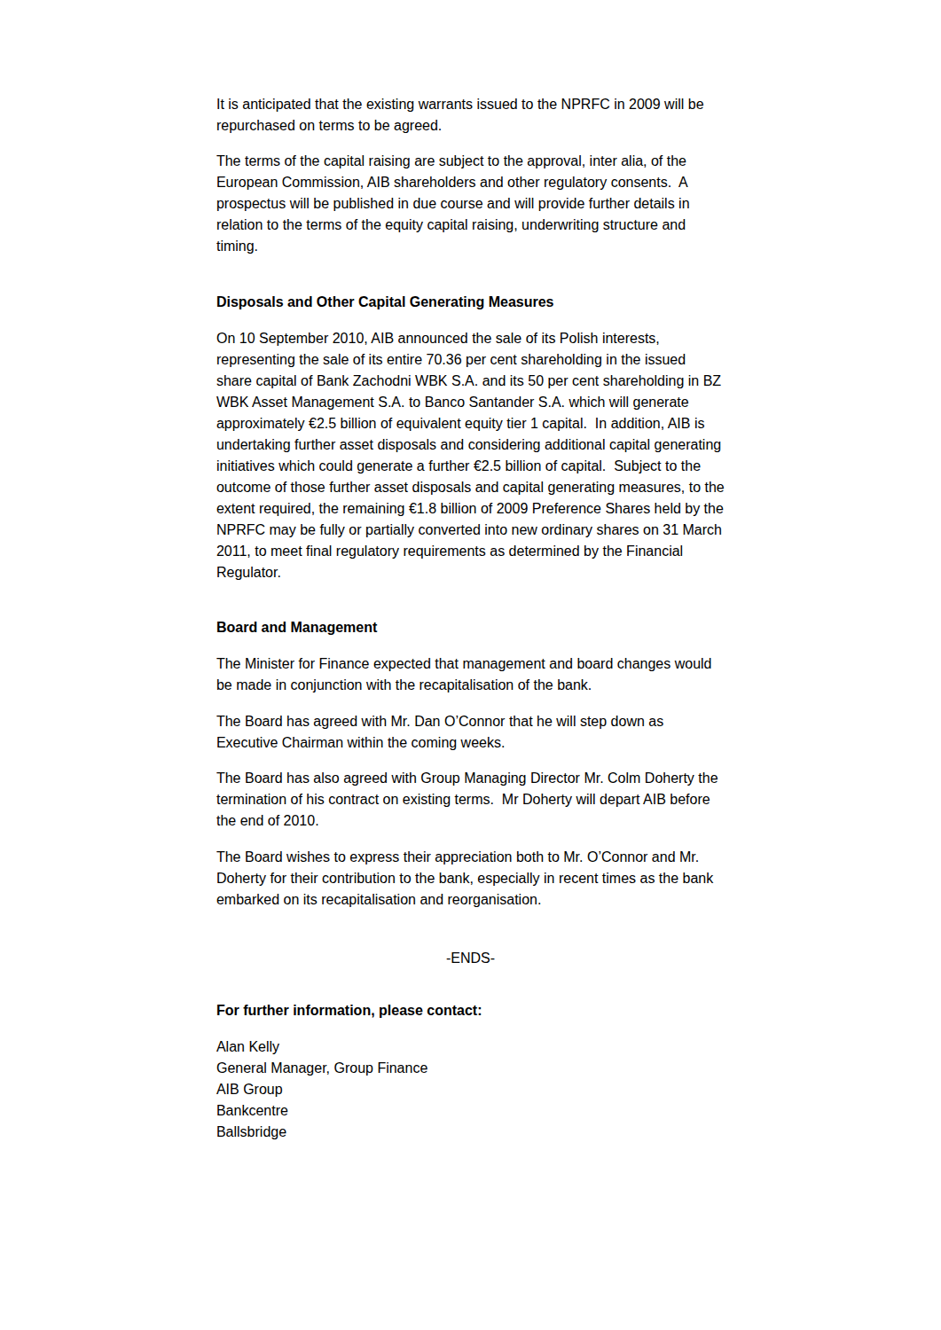It is anticipated that the existing warrants issued to the NPRFC in 2009 will be repurchased on terms to be agreed.
The terms of the capital raising are subject to the approval, inter alia, of the European Commission, AIB shareholders and other regulatory consents. A prospectus will be published in due course and will provide further details in relation to the terms of the equity capital raising, underwriting structure and timing.
Disposals and Other Capital Generating Measures
On 10 September 2010, AIB announced the sale of its Polish interests, representing the sale of its entire 70.36 per cent shareholding in the issued share capital of Bank Zachodni WBK S.A. and its 50 per cent shareholding in BZ WBK Asset Management S.A. to Banco Santander S.A. which will generate approximately €2.5 billion of equivalent equity tier 1 capital. In addition, AIB is undertaking further asset disposals and considering additional capital generating initiatives which could generate a further €2.5 billion of capital. Subject to the outcome of those further asset disposals and capital generating measures, to the extent required, the remaining €1.8 billion of 2009 Preference Shares held by the NPRFC may be fully or partially converted into new ordinary shares on 31 March 2011, to meet final regulatory requirements as determined by the Financial Regulator.
Board and Management
The Minister for Finance expected that management and board changes would be made in conjunction with the recapitalisation of the bank.
The Board has agreed with Mr. Dan O’Connor that he will step down as Executive Chairman within the coming weeks.
The Board has also agreed with Group Managing Director Mr. Colm Doherty the termination of his contract on existing terms. Mr Doherty will depart AIB before the end of 2010.
The Board wishes to express their appreciation both to Mr. O’Connor and Mr. Doherty for their contribution to the bank, especially in recent times as the bank embarked on its recapitalisation and reorganisation.
-ENDS-
For further information, please contact:
Alan Kelly
General Manager, Group Finance
AIB Group
Bankcentre
Ballsbridge